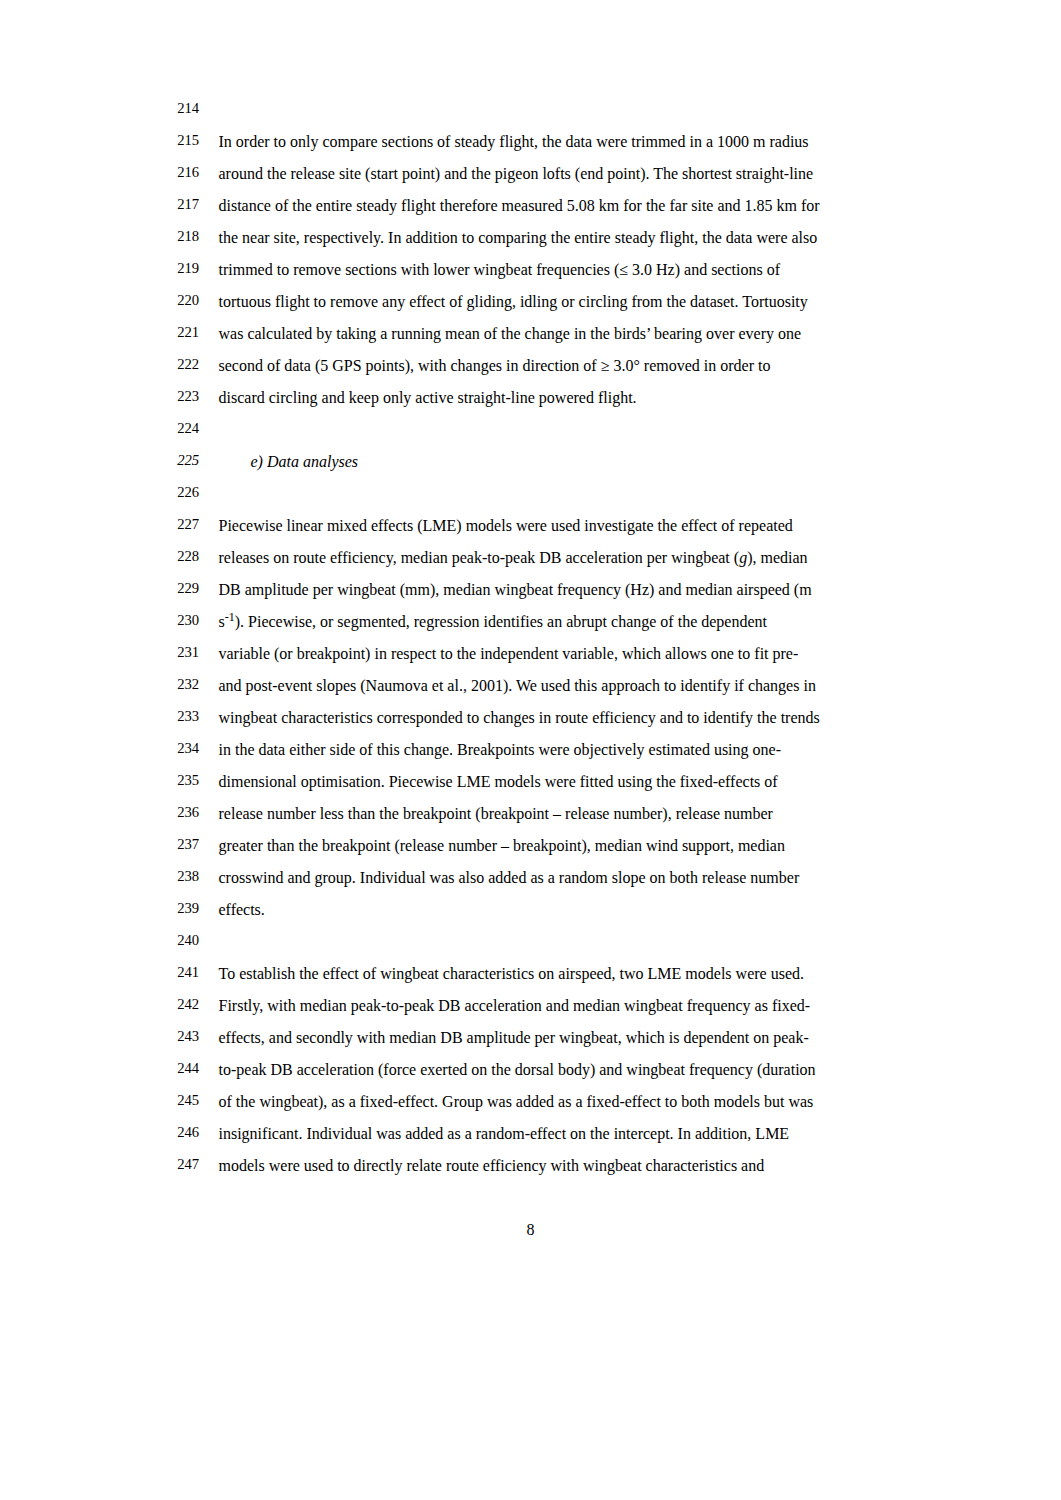In order to only compare sections of steady flight, the data were trimmed in a 1000 m radius
around the release site (start point) and the pigeon lofts (end point). The shortest straight-line
distance of the entire steady flight therefore measured 5.08 km for the far site and 1.85 km for
the near site, respectively. In addition to comparing the entire steady flight, the data were also
trimmed to remove sections with lower wingbeat frequencies (≤ 3.0 Hz) and sections of
tortuous flight to remove any effect of gliding, idling or circling from the dataset. Tortuosity
was calculated by taking a running mean of the change in the birds’ bearing over every one
second of data (5 GPS points), with changes in direction of ≥ 3.0° removed in order to
discard circling and keep only active straight-line powered flight.
e) Data analyses
Piecewise linear mixed effects (LME) models were used investigate the effect of repeated
releases on route efficiency, median peak-to-peak DB acceleration per wingbeat (g), median
DB amplitude per wingbeat (mm), median wingbeat frequency (Hz) and median airspeed (m
s-1). Piecewise, or segmented, regression identifies an abrupt change of the dependent
variable (or breakpoint) in respect to the independent variable, which allows one to fit pre-
and post-event slopes (Naumova et al., 2001). We used this approach to identify if changes in
wingbeat characteristics corresponded to changes in route efficiency and to identify the trends
in the data either side of this change. Breakpoints were objectively estimated using one-
dimensional optimisation. Piecewise LME models were fitted using the fixed-effects of
release number less than the breakpoint (breakpoint – release number), release number
greater than the breakpoint (release number – breakpoint), median wind support, median
crosswind and group. Individual was also added as a random slope on both release number
effects.
To establish the effect of wingbeat characteristics on airspeed, two LME models were used.
Firstly, with median peak-to-peak DB acceleration and median wingbeat frequency as fixed-
effects, and secondly with median DB amplitude per wingbeat, which is dependent on peak-
to-peak DB acceleration (force exerted on the dorsal body) and wingbeat frequency (duration
of the wingbeat), as a fixed-effect. Group was added as a fixed-effect to both models but was
insignificant. Individual was added as a random-effect on the intercept. In addition, LME
models were used to directly relate route efficiency with wingbeat characteristics and
8